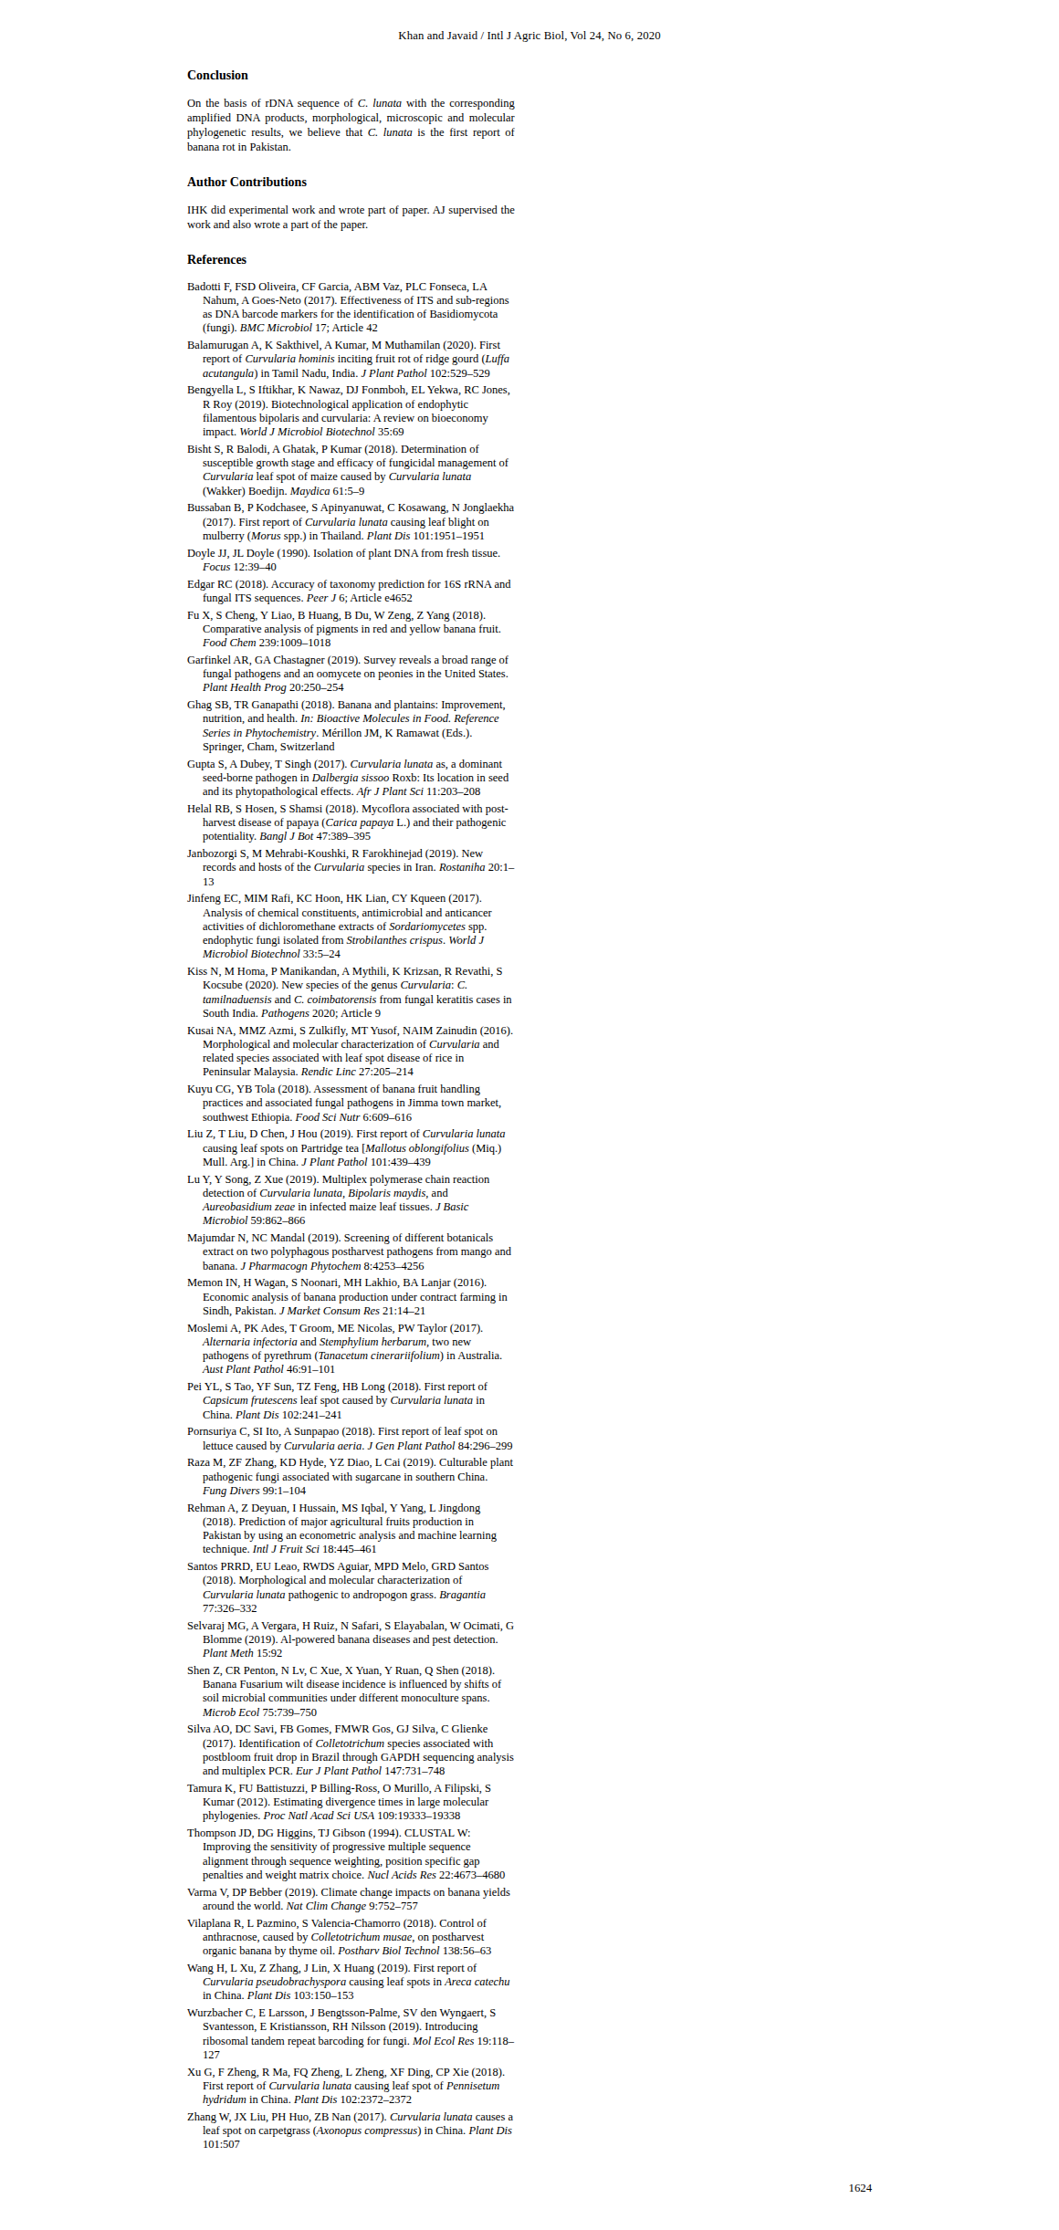Khan and Javaid / Intl J Agric Biol, Vol 24, No 6, 2020
Conclusion
On the basis of rDNA sequence of C. lunata with the corresponding amplified DNA products, morphological, microscopic and molecular phylogenetic results, we believe that C. lunata is the first report of banana rot in Pakistan.
Author Contributions
IHK did experimental work and wrote part of paper. AJ supervised the work and also wrote a part of the paper.
References
Badotti F, FSD Oliveira, CF Garcia, ABM Vaz, PLC Fonseca, LA Nahum, A Goes-Neto (2017). Effectiveness of ITS and sub-regions as DNA barcode markers for the identification of Basidiomycota (fungi). BMC Microbiol 17; Article 42
Balamurugan A, K Sakthivel, A Kumar, M Muthamilan (2020). First report of Curvularia hominis inciting fruit rot of ridge gourd (Luffa acutangula) in Tamil Nadu, India. J Plant Pathol 102:529–529
Bengyella L, S Iftikhar, K Nawaz, DJ Fonmboh, EL Yekwa, RC Jones, R Roy (2019). Biotechnological application of endophytic filamentous bipolaris and curvularia: A review on bioeconomy impact. World J Microbiol Biotechnol 35:69
Bisht S, R Balodi, A Ghatak, P Kumar (2018). Determination of susceptible growth stage and efficacy of fungicidal management of Curvularia leaf spot of maize caused by Curvularia lunata (Wakker) Boedijn. Maydica 61:5–9
Bussaban B, P Kodchasee, S Apinyanuwat, C Kosawang, N Jonglaekha (2017). First report of Curvularia lunata causing leaf blight on mulberry (Morus spp.) in Thailand. Plant Dis 101:1951–1951
Doyle JJ, JL Doyle (1990). Isolation of plant DNA from fresh tissue. Focus 12:39–40
Edgar RC (2018). Accuracy of taxonomy prediction for 16S rRNA and fungal ITS sequences. Peer J 6; Article e4652
Fu X, S Cheng, Y Liao, B Huang, B Du, W Zeng, Z Yang (2018). Comparative analysis of pigments in red and yellow banana fruit. Food Chem 239:1009–1018
Garfinkel AR, GA Chastagner (2019). Survey reveals a broad range of fungal pathogens and an oomycete on peonies in the United States. Plant Health Prog 20:250–254
Ghag SB, TR Ganapathi (2018). Banana and plantains: Improvement, nutrition, and health. In: Bioactive Molecules in Food. Reference Series in Phytochemistry. Mérillon JM, K Ramawat (Eds.). Springer, Cham, Switzerland
Gupta S, A Dubey, T Singh (2017). Curvularia lunata as, a dominant seed-borne pathogen in Dalbergia sissoo Roxb: Its location in seed and its phytopathological effects. Afr J Plant Sci 11:203–208
Helal RB, S Hosen, S Shamsi (2018). Mycoflora associated with post-harvest disease of papaya (Carica papaya L.) and their pathogenic potentiality. Bangl J Bot 47:389–395
Janbozorgi S, M Mehrabi-Koushki, R Farokhinejad (2019). New records and hosts of the Curvularia species in Iran. Rostaniha 20:1–13
Jinfeng EC, MIM Rafi, KC Hoon, HK Lian, CY Kqueen (2017). Analysis of chemical constituents, antimicrobial and anticancer activities of dichloromethane extracts of Sordariomycetes spp. endophytic fungi isolated from Strobilanthes crispus. World J Microbiol Biotechnol 33:5–24
Kiss N, M Homa, P Manikandan, A Mythili, K Krizsan, R Revathi, S Kocsube (2020). New species of the genus Curvularia: C. tamilnaduensis and C. coimbatorensis from fungal keratitis cases in South India. Pathogens 2020; Article 9
Kusai NA, MMZ Azmi, S Zulkifly, MT Yusof, NAIM Zainudin (2016). Morphological and molecular characterization of Curvularia and related species associated with leaf spot disease of rice in Peninsular Malaysia. Rendic Linc 27:205–214
Kuyu CG, YB Tola (2018). Assessment of banana fruit handling practices and associated fungal pathogens in Jimma town market, southwest Ethiopia. Food Sci Nutr 6:609–616
Liu Z, T Liu, D Chen, J Hou (2019). First report of Curvularia lunata causing leaf spots on Partridge tea [Mallotus oblongifolius (Miq.) Mull. Arg.] in China. J Plant Pathol 101:439–439
Lu Y, Y Song, Z Xue (2019). Multiplex polymerase chain reaction detection of Curvularia lunata, Bipolaris maydis, and Aureobasidium zeae in infected maize leaf tissues. J Basic Microbiol 59:862–866
Majumdar N, NC Mandal (2019). Screening of different botanicals extract on two polyphagous postharvest pathogens from mango and banana. J Pharmacogn Phytochem 8:4253–4256
Memon IN, H Wagan, S Noonari, MH Lakhio, BA Lanjar (2016). Economic analysis of banana production under contract farming in Sindh, Pakistan. J Market Consum Res 21:14–21
Moslemi A, PK Ades, T Groom, ME Nicolas, PW Taylor (2017). Alternaria infectoria and Stemphylium herbarum, two new pathogens of pyrethrum (Tanacetum cinerariifolium) in Australia. Aust Plant Pathol 46:91–101
Pei YL, S Tao, YF Sun, TZ Feng, HB Long (2018). First report of Capsicum frutescens leaf spot caused by Curvularia lunata in China. Plant Dis 102:241–241
Pornsuriya C, SI Ito, A Sunpapao (2018). First report of leaf spot on lettuce caused by Curvularia aeria. J Gen Plant Pathol 84:296–299
Raza M, ZF Zhang, KD Hyde, YZ Diao, L Cai (2019). Culturable plant pathogenic fungi associated with sugarcane in southern China. Fung Divers 99:1–104
Rehman A, Z Deyuan, I Hussain, MS Iqbal, Y Yang, L Jingdong (2018). Prediction of major agricultural fruits production in Pakistan by using an econometric analysis and machine learning technique. Intl J Fruit Sci 18:445–461
Santos PRRD, EU Leao, RWDS Aguiar, MPD Melo, GRD Santos (2018). Morphological and molecular characterization of Curvularia lunata pathogenic to andropogon grass. Bragantia 77:326–332
Selvaraj MG, A Vergara, H Ruiz, N Safari, S Elayabalan, W Ocimati, G Blomme (2019). Al-powered banana diseases and pest detection. Plant Meth 15:92
Shen Z, CR Penton, N Lv, C Xue, X Yuan, Y Ruan, Q Shen (2018). Banana Fusarium wilt disease incidence is influenced by shifts of soil microbial communities under different monoculture spans. Microb Ecol 75:739–750
Silva AO, DC Savi, FB Gomes, FMWR Gos, GJ Silva, C Glienke (2017). Identification of Colletotrichum species associated with postbloom fruit drop in Brazil through GAPDH sequencing analysis and multiplex PCR. Eur J Plant Pathol 147:731–748
Tamura K, FU Battistuzzi, P Billing-Ross, O Murillo, A Filipski, S Kumar (2012). Estimating divergence times in large molecular phylogenies. Proc Natl Acad Sci USA 109:19333–19338
Thompson JD, DG Higgins, TJ Gibson (1994). CLUSTAL W: Improving the sensitivity of progressive multiple sequence alignment through sequence weighting, position specific gap penalties and weight matrix choice. Nucl Acids Res 22:4673–4680
Varma V, DP Bebber (2019). Climate change impacts on banana yields around the world. Nat Clim Change 9:752–757
Vilaplana R, L Pazmino, S Valencia-Chamorro (2018). Control of anthracnose, caused by Colletotrichum musae, on postharvest organic banana by thyme oil. Postharv Biol Technol 138:56–63
Wang H, L Xu, Z Zhang, J Lin, X Huang (2019). First report of Curvularia pseudobrachyspora causing leaf spots in Areca catechu in China. Plant Dis 103:150–153
Wurzbacher C, E Larsson, J Bengtsson-Palme, SV den Wyngaert, S Svantesson, E Kristiansson, RH Nilsson (2019). Introducing ribosomal tandem repeat barcoding for fungi. Mol Ecol Res 19:118–127
Xu G, F Zheng, R Ma, FQ Zheng, L Zheng, XF Ding, CP Xie (2018). First report of Curvularia lunata causing leaf spot of Pennisetum hydridum in China. Plant Dis 102:2372–2372
Zhang W, JX Liu, PH Huo, ZB Nan (2017). Curvularia lunata causes a leaf spot on carpetgrass (Axonopus compressus) in China. Plant Dis 101:507
1624